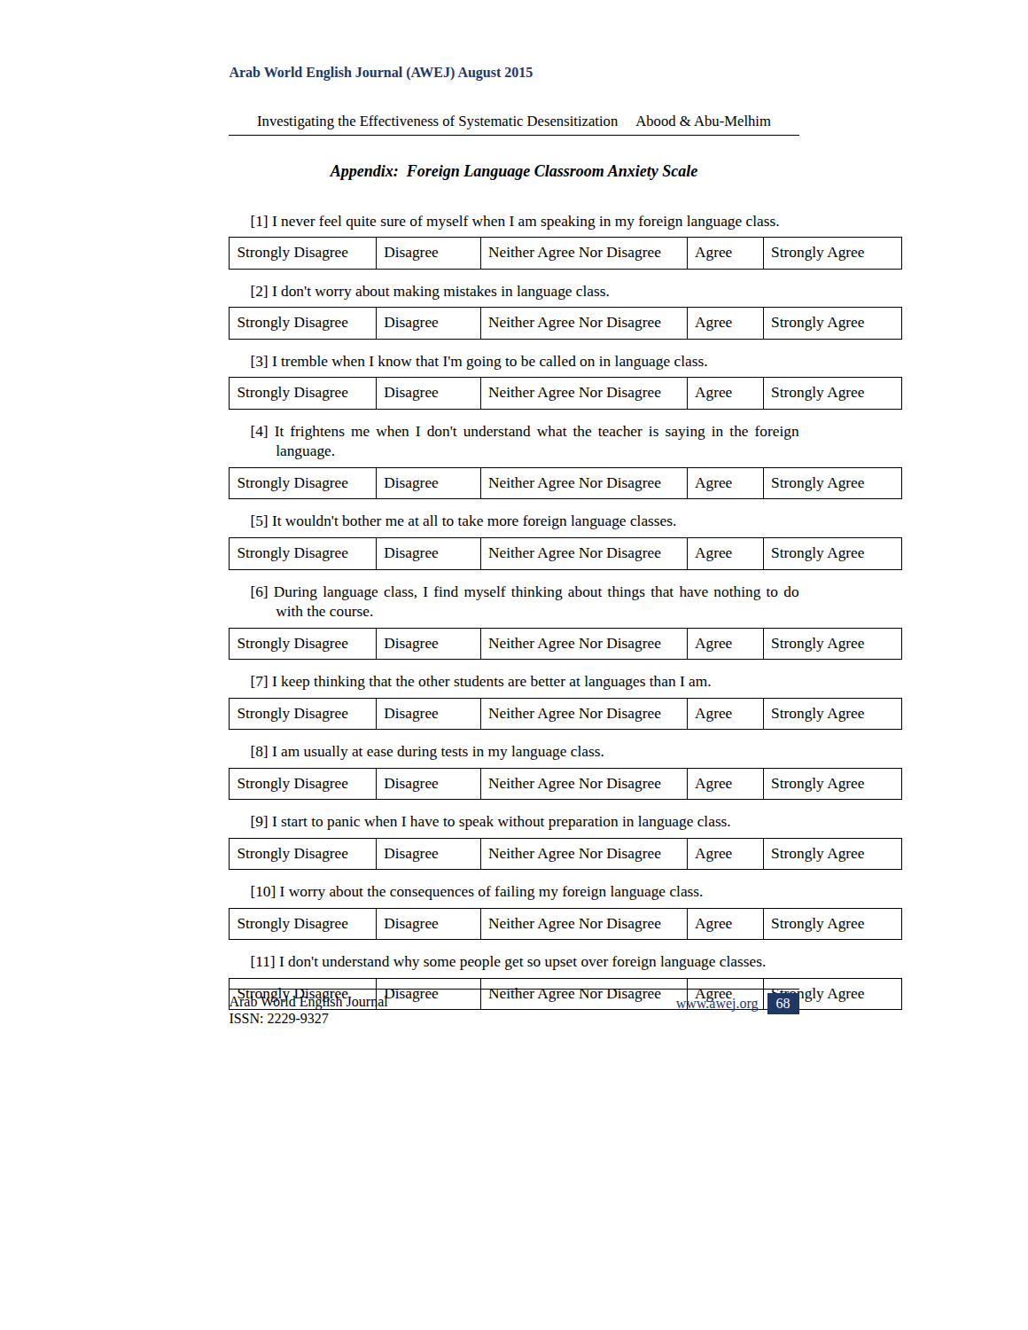Arab World English Journal (AWEJ) August 2015
Investigating the Effectiveness of Systematic Desensitization Abood & Abu-Melhim
Appendix: Foreign Language Classroom Anxiety Scale
[1] I never feel quite sure of myself when I am speaking in my foreign language class.
| Strongly Disagree | Disagree | Neither Agree Nor Disagree | Agree | Strongly Agree |
[2] I don't worry about making mistakes in language class.
| Strongly Disagree | Disagree | Neither Agree Nor Disagree | Agree | Strongly Agree |
[3] I tremble when I know that I'm going to be called on in language class.
| Strongly Disagree | Disagree | Neither Agree Nor Disagree | Agree | Strongly Agree |
[4] It frightens me when I don't understand what the teacher is saying in the foreign language.
| Strongly Disagree | Disagree | Neither Agree Nor Disagree | Agree | Strongly Agree |
[5] It wouldn't bother me at all to take more foreign language classes.
| Strongly Disagree | Disagree | Neither Agree Nor Disagree | Agree | Strongly Agree |
[6] During language class, I find myself thinking about things that have nothing to do with the course.
| Strongly Disagree | Disagree | Neither Agree Nor Disagree | Agree | Strongly Agree |
[7] I keep thinking that the other students are better at languages than I am.
| Strongly Disagree | Disagree | Neither Agree Nor Disagree | Agree | Strongly Agree |
[8] I am usually at ease during tests in my language class.
| Strongly Disagree | Disagree | Neither Agree Nor Disagree | Agree | Strongly Agree |
[9] I start to panic when I have to speak without preparation in language class.
| Strongly Disagree | Disagree | Neither Agree Nor Disagree | Agree | Strongly Agree |
[10] I worry about the consequences of failing my foreign language class.
| Strongly Disagree | Disagree | Neither Agree Nor Disagree | Agree | Strongly Agree |
[11] I don't understand why some people get so upset over foreign language classes.
| Strongly Disagree | Disagree | Neither Agree Nor Disagree | Agree | Strongly Agree |
Arab World English Journal
ISSN: 2229-9327
www.awej.org 68